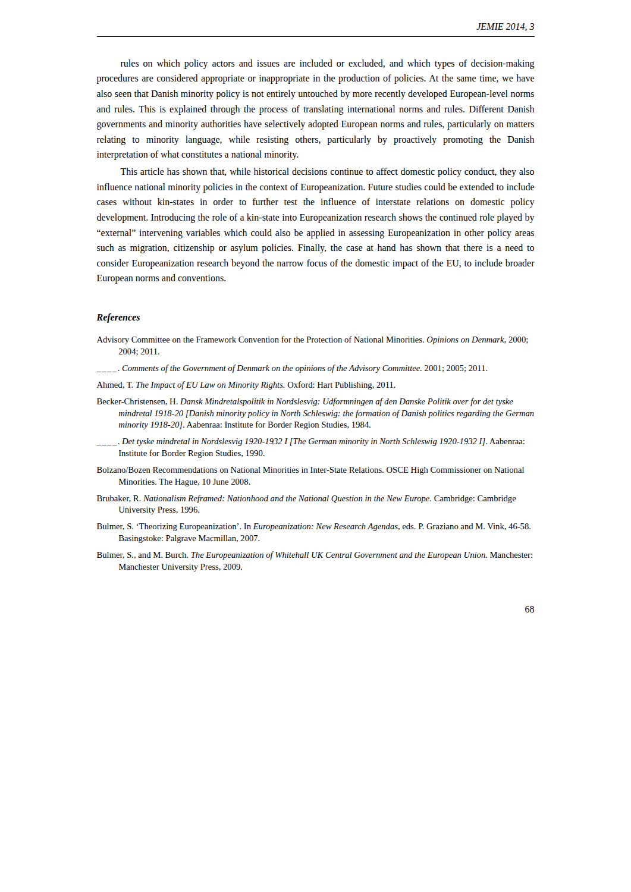JEMIE 2014, 3
rules on which policy actors and issues are included or excluded, and which types of decision-making procedures are considered appropriate or inappropriate in the production of policies. At the same time, we have also seen that Danish minority policy is not entirely untouched by more recently developed European-level norms and rules. This is explained through the process of translating international norms and rules. Different Danish governments and minority authorities have selectively adopted European norms and rules, particularly on matters relating to minority language, while resisting others, particularly by proactively promoting the Danish interpretation of what constitutes a national minority.
This article has shown that, while historical decisions continue to affect domestic policy conduct, they also influence national minority policies in the context of Europeanization. Future studies could be extended to include cases without kin-states in order to further test the influence of interstate relations on domestic policy development. Introducing the role of a kin-state into Europeanization research shows the continued role played by “external” intervening variables which could also be applied in assessing Europeanization in other policy areas such as migration, citizenship or asylum policies. Finally, the case at hand has shown that there is a need to consider Europeanization research beyond the narrow focus of the domestic impact of the EU, to include broader European norms and conventions.
References
Advisory Committee on the Framework Convention for the Protection of National Minorities. Opinions on Denmark, 2000; 2004; 2011.
____. Comments of the Government of Denmark on the opinions of the Advisory Committee. 2001; 2005; 2011.
Ahmed, T. The Impact of EU Law on Minority Rights. Oxford: Hart Publishing, 2011.
Becker-Christensen, H. Dansk Mindretalspolitik in Nordslesvig: Udformningen af den Danske Politik over for det tyske mindretal 1918-20 [Danish minority policy in North Schleswig: the formation of Danish politics regarding the German minority 1918-20]. Aabenraa: Institute for Border Region Studies, 1984.
____. Det tyske mindretal in Nordslesvig 1920-1932 I [The German minority in North Schleswig 1920-1932 I]. Aabenraa: Institute for Border Region Studies, 1990.
Bolzano/Bozen Recommendations on National Minorities in Inter-State Relations. OSCE High Commissioner on National Minorities. The Hague, 10 June 2008.
Brubaker, R. Nationalism Reframed: Nationhood and the National Question in the New Europe. Cambridge: Cambridge University Press, 1996.
Bulmer, S. ‘Theorizing Europeanization’. In Europeanization: New Research Agendas, eds. P. Graziano and M. Vink, 46-58. Basingstoke: Palgrave Macmillan, 2007.
Bulmer, S., and M. Burch. The Europeanization of Whitehall UK Central Government and the European Union. Manchester: Manchester University Press, 2009.
68